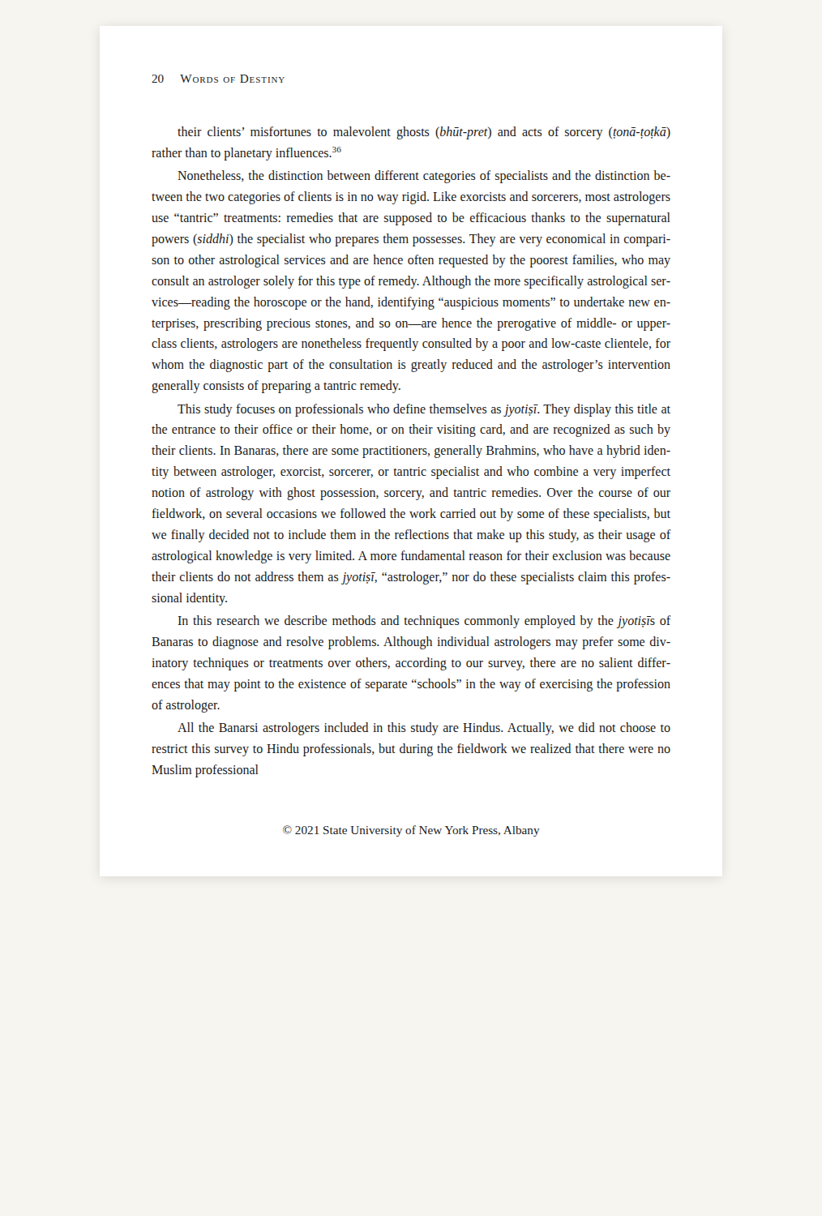20 Words of Destiny
their clients’ misfortunes to malevolent ghosts (bhūt-pret) and acts of sorcery (ṭonā-ṭoṭkā) rather than to planetary influences.36
Nonetheless, the distinction between different categories of specialists and the distinction between the two categories of clients is in no way rigid. Like exorcists and sorcerers, most astrologers use “tantric” treatments: remedies that are supposed to be efficacious thanks to the supernatural powers (siddhi) the specialist who prepares them possesses. They are very economical in comparison to other astrological services and are hence often requested by the poorest families, who may consult an astrologer solely for this type of remedy. Although the more specifically astrological services—reading the horoscope or the hand, identifying “auspicious moments” to undertake new enterprises, prescribing precious stones, and so on—are hence the prerogative of middle- or upper-class clients, astrologers are nonetheless frequently consulted by a poor and low-caste clientele, for whom the diagnostic part of the consultation is greatly reduced and the astrologer’s intervention generally consists of preparing a tantric remedy.
This study focuses on professionals who define themselves as jyotiṣī. They display this title at the entrance to their office or their home, or on their visiting card, and are recognized as such by their clients. In Banaras, there are some practitioners, generally Brahmins, who have a hybrid identity between astrologer, exorcist, sorcerer, or tantric specialist and who combine a very imperfect notion of astrology with ghost possession, sorcery, and tantric remedies. Over the course of our fieldwork, on several occasions we followed the work carried out by some of these specialists, but we finally decided not to include them in the reflections that make up this study, as their usage of astrological knowledge is very limited. A more fundamental reason for their exclusion was because their clients do not address them as jyotiṣī, “astrologer,” nor do these specialists claim this professional identity.
In this research we describe methods and techniques commonly employed by the jyotiṣīs of Banaras to diagnose and resolve problems. Although individual astrologers may prefer some divinatory techniques or treatments over others, according to our survey, there are no salient differences that may point to the existence of separate “schools” in the way of exercising the profession of astrologer.
All the Banarsi astrologers included in this study are Hindus. Actually, we did not choose to restrict this survey to Hindu professionals, but during the fieldwork we realized that there were no Muslim professional
© 2021 State University of New York Press, Albany